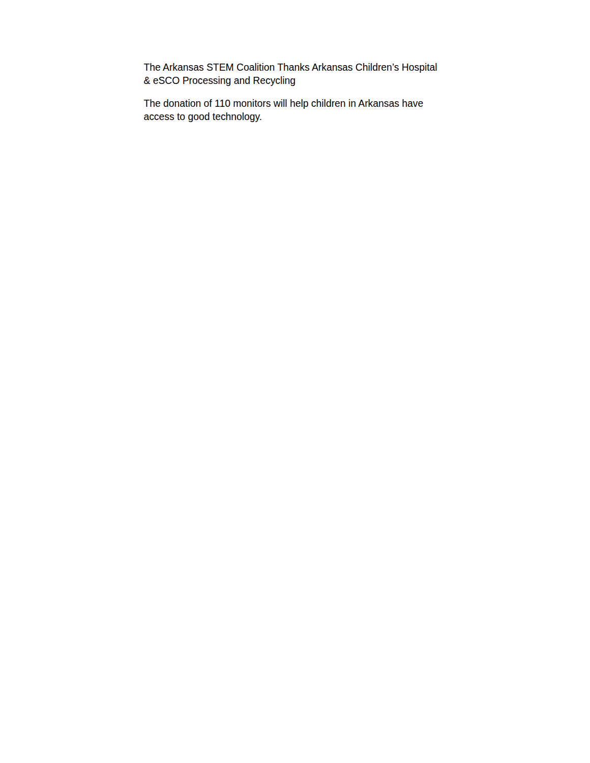The Arkansas STEM Coalition Thanks Arkansas Children’s Hospital & eSCO Processing and Recycling
The donation of 110 monitors will help children in Arkansas have access to good technology.